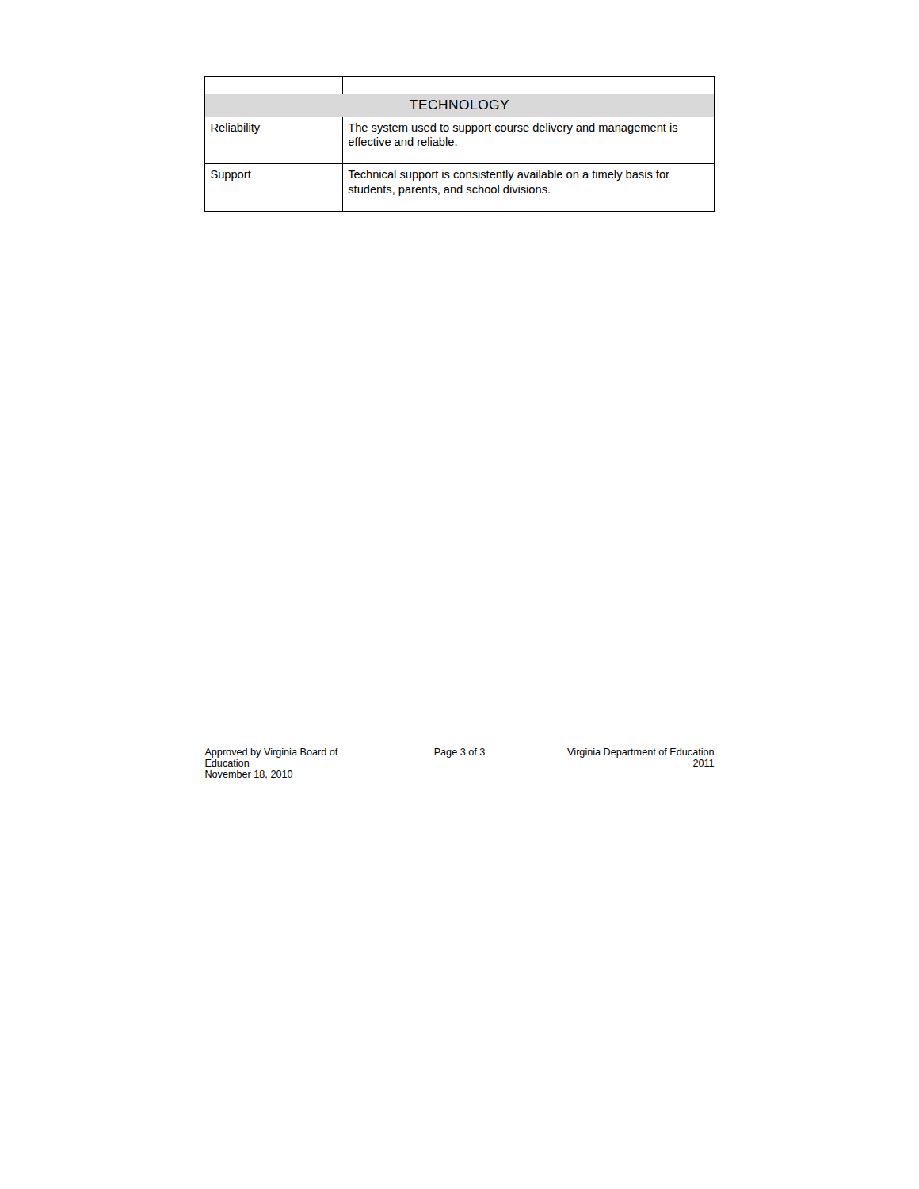| TECHNOLOGY |
| Reliability | The system used to support course delivery and management is effective and reliable. |
| Support | Technical support is consistently available on a timely basis for students, parents, and school divisions. |
Approved by Virginia Board of Education November 18, 2010
Page 3 of 3
Virginia Department of Education 2011